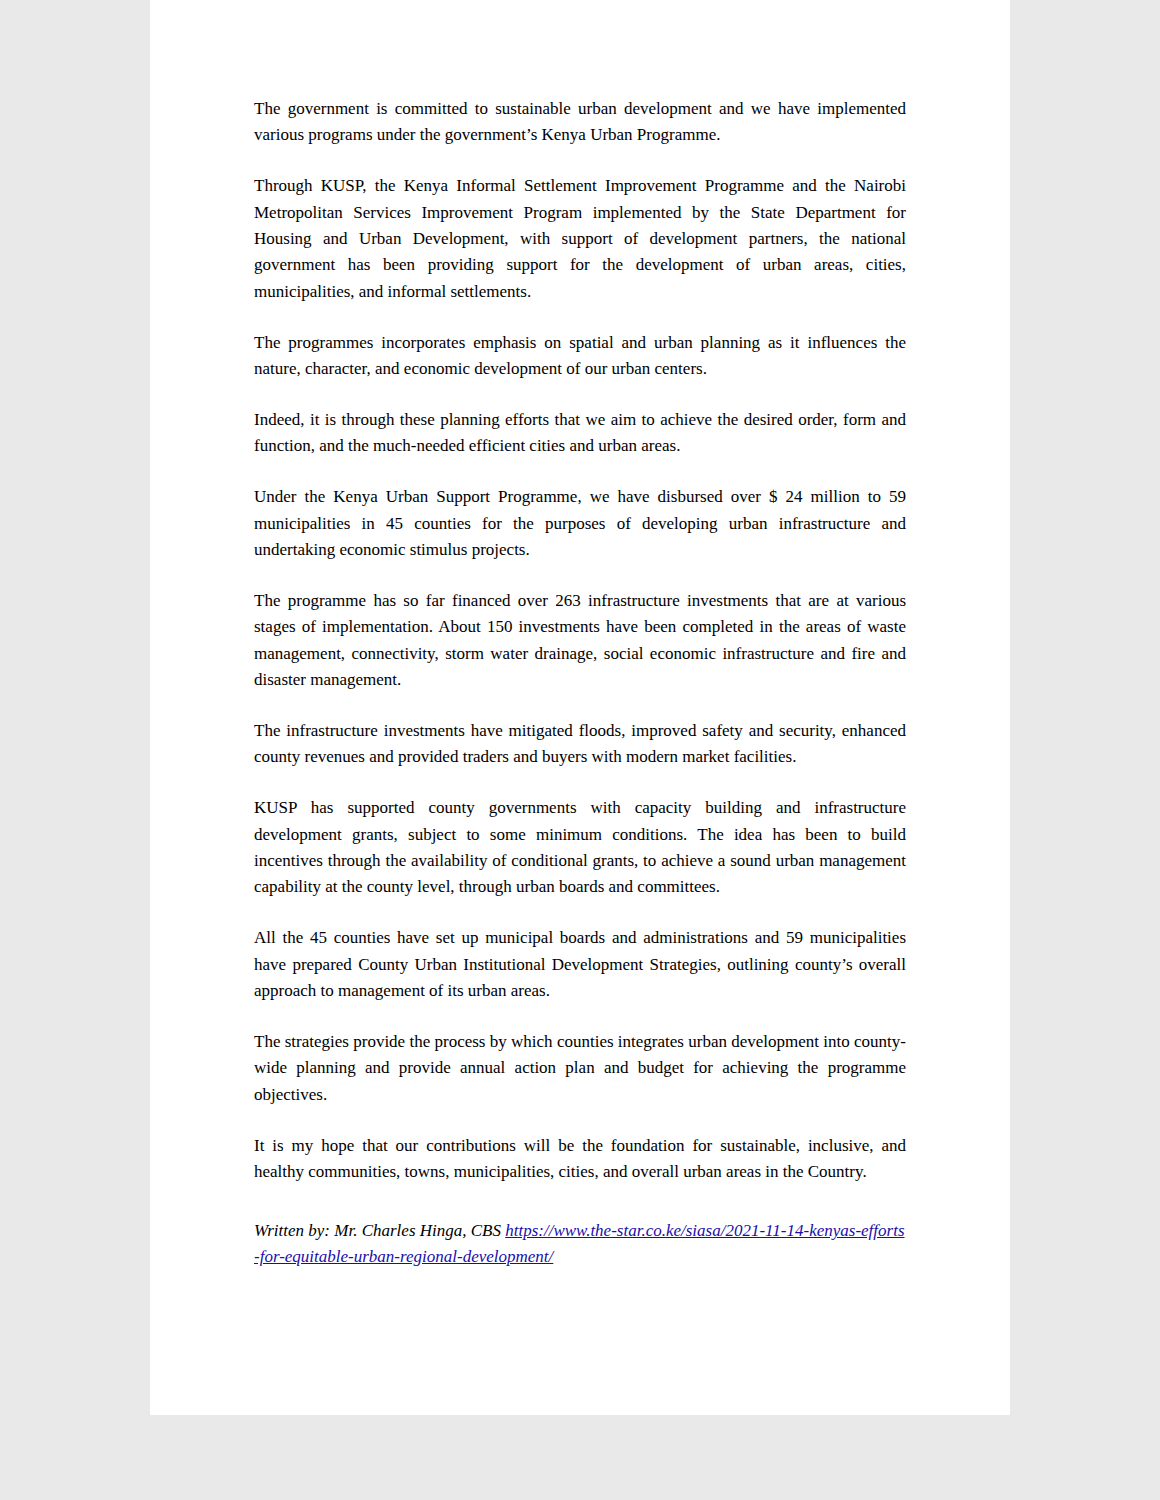The government is committed to sustainable urban development and we have implemented various programs under the government’s Kenya Urban Programme.
Through KUSP, the Kenya Informal Settlement Improvement Programme and the Nairobi Metropolitan Services Improvement Program implemented by the State Department for Housing and Urban Development, with support of development partners, the national government has been providing support for the development of urban areas, cities, municipalities, and informal settlements.
The programmes incorporates emphasis on spatial and urban planning as it influences the nature, character, and economic development of our urban centers.
Indeed, it is through these planning efforts that we aim to achieve the desired order, form and function, and the much-needed efficient cities and urban areas.
Under the Kenya Urban Support Programme, we have disbursed over $ 24 million to 59 municipalities in 45 counties for the purposes of developing urban infrastructure and undertaking economic stimulus projects.
The programme has so far financed over 263 infrastructure investments that are at various stages of implementation. About 150 investments have been completed in the areas of waste management, connectivity, storm water drainage, social economic infrastructure and fire and disaster management.
The infrastructure investments have mitigated floods, improved safety and security, enhanced county revenues and provided traders and buyers with modern market facilities.
KUSP has supported county governments with capacity building and infrastructure development grants, subject to some minimum conditions. The idea has been to build incentives through the availability of conditional grants, to achieve a sound urban management capability at the county level, through urban boards and committees.
All the 45 counties have set up municipal boards and administrations and 59 municipalities have prepared County Urban Institutional Development Strategies, outlining county’s overall approach to management of its urban areas.
The strategies provide the process by which counties integrates urban development into county-wide planning and provide annual action plan and budget for achieving the programme objectives.
It is my hope that our contributions will be the foundation for sustainable, inclusive, and healthy communities, towns, municipalities, cities, and overall urban areas in the Country.
Written by: Mr. Charles Hinga, CBS https://www.the-star.co.ke/siasa/2021-11-14-kenyas-efforts-for-equitable-urban-regional-development/